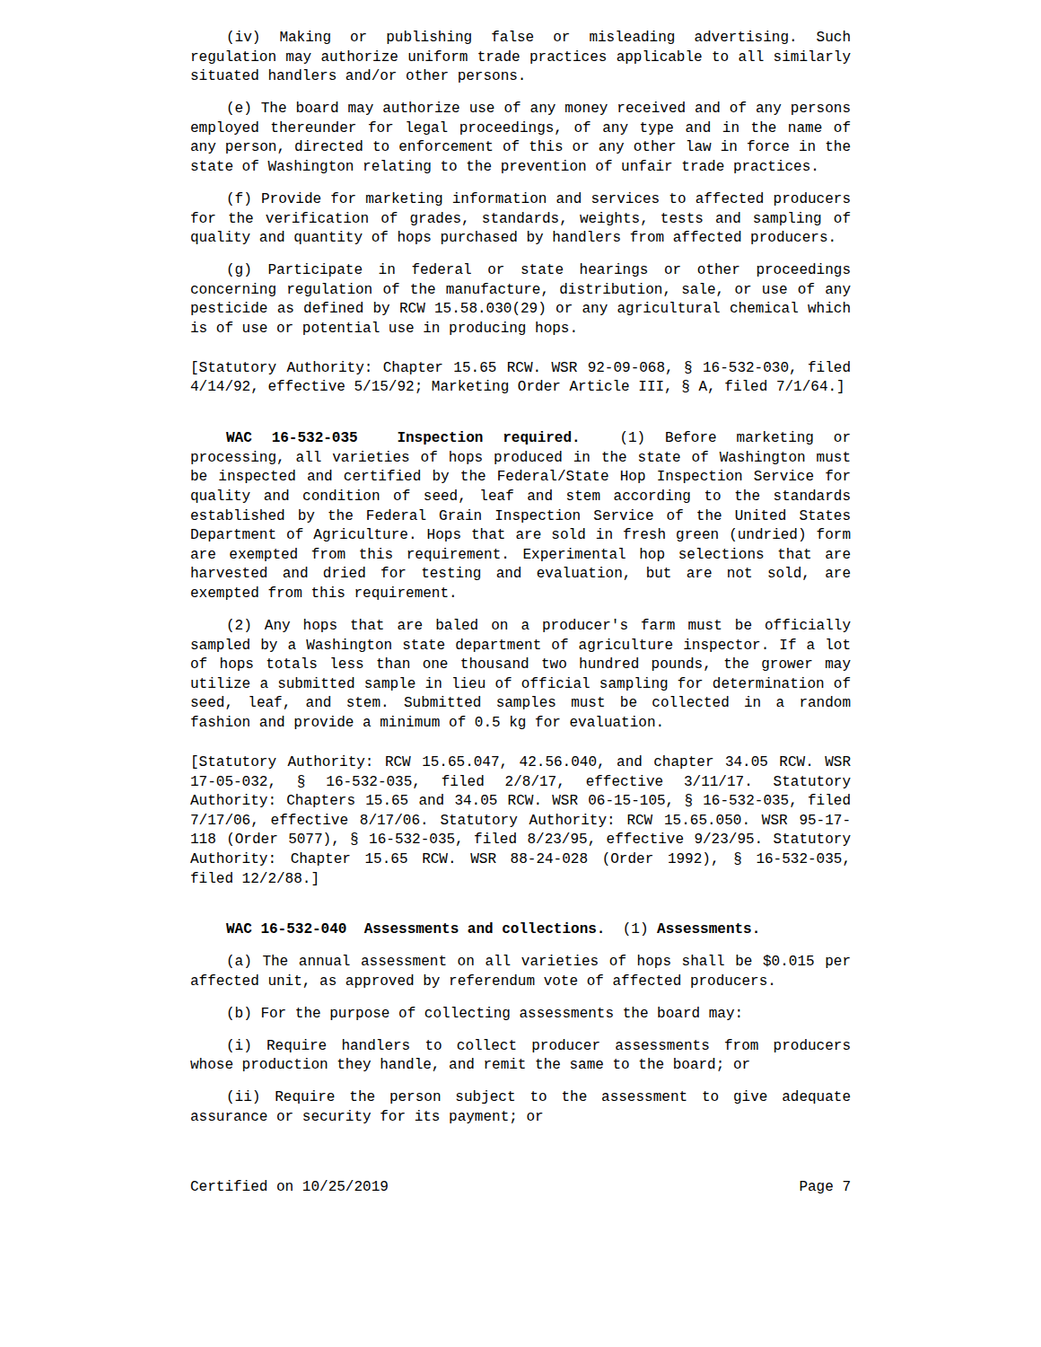(iv) Making or publishing false or misleading advertising. Such regulation may authorize uniform trade practices applicable to all similarly situated handlers and/or other persons.
(e) The board may authorize use of any money received and of any persons employed thereunder for legal proceedings, of any type and in the name of any person, directed to enforcement of this or any other law in force in the state of Washington relating to the prevention of unfair trade practices.
(f) Provide for marketing information and services to affected producers for the verification of grades, standards, weights, tests and sampling of quality and quantity of hops purchased by handlers from affected producers.
(g) Participate in federal or state hearings or other proceedings concerning regulation of the manufacture, distribution, sale, or use of any pesticide as defined by RCW 15.58.030(29) or any agricultural chemical which is of use or potential use in producing hops.
[Statutory Authority: Chapter 15.65 RCW. WSR 92-09-068, § 16-532-030, filed 4/14/92, effective 5/15/92; Marketing Order Article III, § A, filed 7/1/64.]
WAC 16-532-035 Inspection required. (1) Before marketing or processing, all varieties of hops produced in the state of Washington must be inspected and certified by the Federal/State Hop Inspection Service for quality and condition of seed, leaf and stem according to the standards established by the Federal Grain Inspection Service of the United States Department of Agriculture. Hops that are sold in fresh green (undried) form are exempted from this requirement. Experimental hop selections that are harvested and dried for testing and evaluation, but are not sold, are exempted from this requirement.
(2) Any hops that are baled on a producer's farm must be officially sampled by a Washington state department of agriculture inspector. If a lot of hops totals less than one thousand two hundred pounds, the grower may utilize a submitted sample in lieu of official sampling for determination of seed, leaf, and stem. Submitted samples must be collected in a random fashion and provide a minimum of 0.5 kg for evaluation.
[Statutory Authority: RCW 15.65.047, 42.56.040, and chapter 34.05 RCW. WSR 17-05-032, § 16-532-035, filed 2/8/17, effective 3/11/17. Statutory Authority: Chapters 15.65 and 34.05 RCW. WSR 06-15-105, § 16-532-035, filed 7/17/06, effective 8/17/06. Statutory Authority: RCW 15.65.050. WSR 95-17-118 (Order 5077), § 16-532-035, filed 8/23/95, effective 9/23/95. Statutory Authority: Chapter 15.65 RCW. WSR 88-24-028 (Order 1992), § 16-532-035, filed 12/2/88.]
WAC 16-532-040 Assessments and collections. (1) Assessments.
(a) The annual assessment on all varieties of hops shall be $0.015 per affected unit, as approved by referendum vote of affected producers.
(b) For the purpose of collecting assessments the board may:
(i) Require handlers to collect producer assessments from producers whose production they handle, and remit the same to the board; or
(ii) Require the person subject to the assessment to give adequate assurance or security for its payment; or
Certified on 10/25/2019 Page 7